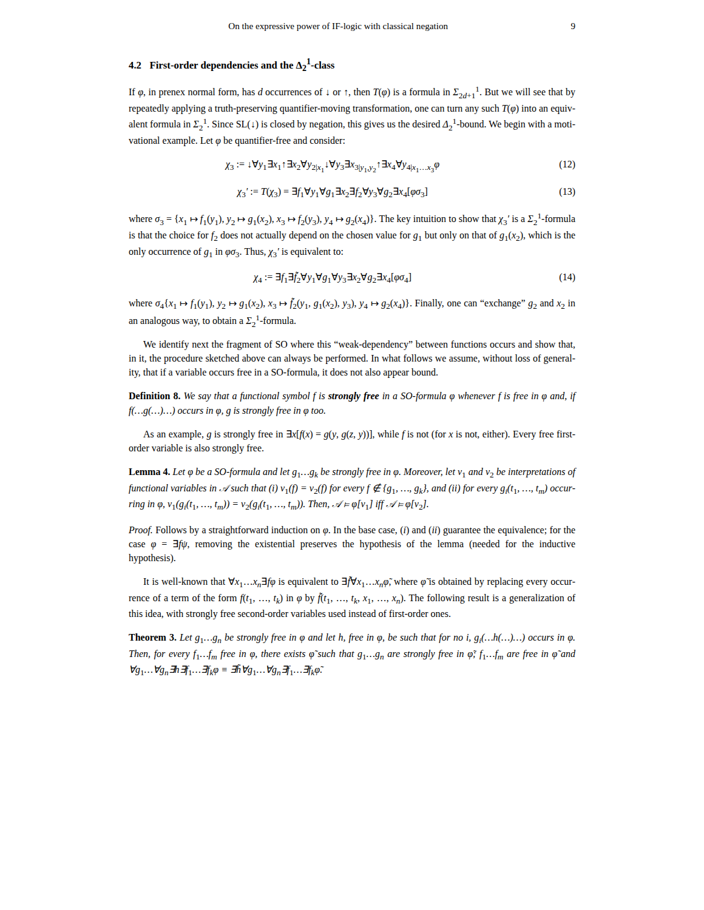On the expressive power of IF-logic with classical negation 9
4.2 First-order dependencies and the Δ21-class
If φ, in prenex normal form, has d occurrences of ↓ or ↑, then T(φ) is a formula in Σ2d+11. But we will see that by repeatedly applying a truth-preserving quantifier-moving transformation, one can turn any such T(φ) into an equivalent formula in Σ21. Since SL(↓) is closed by negation, this gives us the desired Δ21-bound. We begin with a motivational example. Let φ be quantifier-free and consider:
χ3 := ↓∀y1∃x1↑∃x2∀y2|x1↓∀y3∃x3|y1,y2↑∃x4∀y4|x1…x3φ
(12)
χ3′ := T(χ3) = ∃f1∀y1∀g1∃x2∃f2∀y3∀g2∃x4[φσ3]
(13)
where σ3 = {x1 ↦ f1(y1), y2 ↦ g1(x2), x3 ↦ f2(y3), y4 ↦ g2(x4)}. The key intuition to show that χ3′ is a Σ21-formula is that the choice for f2 does not actually depend on the chosen value for g1 but only on that of g1(x2), which is the only occurrence of g1 in φσ3. Thus, χ3′ is equivalent to:
χ4 := ∃f1∃f̃2∀y1∀g1∀y3∃x2∀g2∃x4[φσ4]
(14)
where σ4{x1 ↦ f1(y1), y2 ↦ g1(x2), x3 ↦ f̃2(y1, g1(x2), y3), y4 ↦ g2(x4)}. Finally, one can “exchange” g2 and x2 in an analogous way, to obtain a Σ21-formula.
We identify next the fragment of SO where this “weak-dependency” between functions occurs and show that, in it, the procedure sketched above can always be performed. In what follows we assume, without loss of generality, that if a variable occurs free in a SO-formula, it does not also appear bound.
Definition 8. We say that a functional symbol f is strongly free in a SO-formula φ whenever f is free in φ and, if f(…g(…)…) occurs in φ, g is strongly free in φ too.
As an example, g is strongly free in ∃x[f(x) = g(y, g(z, y))], while f is not (for x is not, either). Every free first-order variable is also strongly free.
Lemma 4. Let φ be a SO-formula and let g1…gk be strongly free in φ. Moreover, let v1 and v2 be interpretations of functional variables in 𝒜 such that (i) v1(f) = v2(f) for every f ∉ {g1, …, gk}, and (ii) for every gi(t1, …, tm) occurring in φ, v1(gi(t1, …, tm)) = v2(gi(t1, …, tm)). Then, 𝒜 ⊨ φ[v1] iff 𝒜 ⊨ φ[v2].
Proof. Follows by a straightforward induction on φ. In the base case, (i) and (ii) guarantee the equivalence; for the case φ = ∃fψ, removing the existential preserves the hypothesis of the lemma (needed for the inductive hypothesis).
It is well-known that ∀x1…xn∃fφ is equivalent to ∃f̃∀x1…xnφ̃, where φ̃ is obtained by replacing every occurrence of a term of the form f(t1, …, tk) in φ by f̃(t1, …, tk, x1, …, xn). The following result is a generalization of this idea, with strongly free second-order variables used instead of first-order ones.
Theorem 3. Let g1…gn be strongly free in φ and let h, free in φ, be such that for no i, gi(…h(…)…) occurs in φ. Then, for every f1…fm free in φ, there exists φ̃ such that g1…gn are strongly free in φ̃; f1…fm are free in φ̃ and ∀g1…∀gn∃h∃f1…∃fkφ ≡ ∃h̃∀g1…∀gn∃f1…∃fkφ̃.